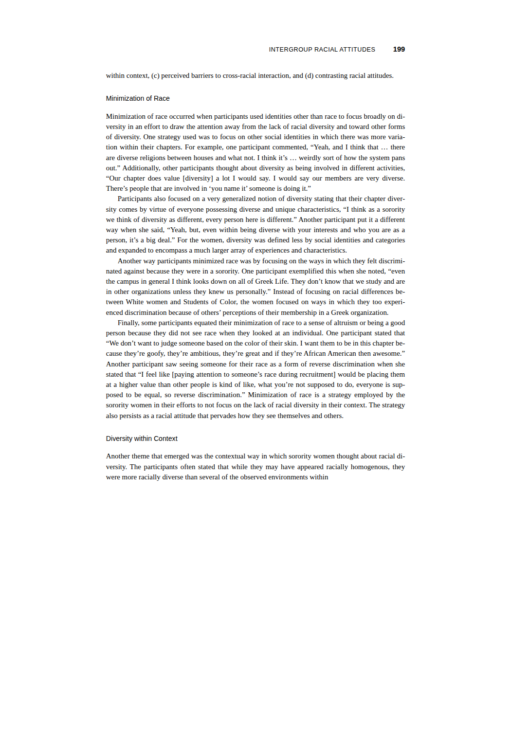INTERGROUP RACIAL ATTITUDES 199
within context, (c) perceived barriers to cross-racial interaction, and (d) contrasting racial attitudes.
Minimization of Race
Minimization of race occurred when participants used identities other than race to focus broadly on diversity in an effort to draw the attention away from the lack of racial diversity and toward other forms of diversity. One strategy used was to focus on other social identities in which there was more variation within their chapters. For example, one participant commented, “Yeah, and I think that … there are diverse religions between houses and what not. I think it’s … weirdly sort of how the system pans out.” Additionally, other participants thought about diversity as being involved in different activities, “Our chapter does value [diversity] a lot I would say. I would say our members are very diverse. There’s people that are involved in ‘you name it’ someone is doing it.”
Participants also focused on a very generalized notion of diversity stating that their chapter diversity comes by virtue of everyone possessing diverse and unique characteristics, “I think as a sorority we think of diversity as different, every person here is different.” Another participant put it a different way when she said, “Yeah, but, even within being diverse with your interests and who you are as a person, it’s a big deal.” For the women, diversity was defined less by social identities and categories and expanded to encompass a much larger array of experiences and characteristics.
Another way participants minimized race was by focusing on the ways in which they felt discriminated against because they were in a sorority. One participant exemplified this when she noted, “even the campus in general I think looks down on all of Greek Life. They don’t know that we study and are in other organizations unless they knew us personally.” Instead of focusing on racial differences between White women and Students of Color, the women focused on ways in which they too experienced discrimination because of others’ perceptions of their membership in a Greek organization.
Finally, some participants equated their minimization of race to a sense of altruism or being a good person because they did not see race when they looked at an individual. One participant stated that “We don’t want to judge someone based on the color of their skin. I want them to be in this chapter because they’re goofy, they’re ambitious, they’re great and if they’re African American then awesome.” Another participant saw seeing someone for their race as a form of reverse discrimination when she stated that “I feel like [paying attention to someone’s race during recruitment] would be placing them at a higher value than other people is kind of like, what you’re not supposed to do, everyone is supposed to be equal, so reverse discrimination.” Minimization of race is a strategy employed by the sorority women in their efforts to not focus on the lack of racial diversity in their context. The strategy also persists as a racial attitude that pervades how they see themselves and others.
Diversity within Context
Another theme that emerged was the contextual way in which sorority women thought about racial diversity. The participants often stated that while they may have appeared racially homogenous, they were more racially diverse than several of the observed environments within